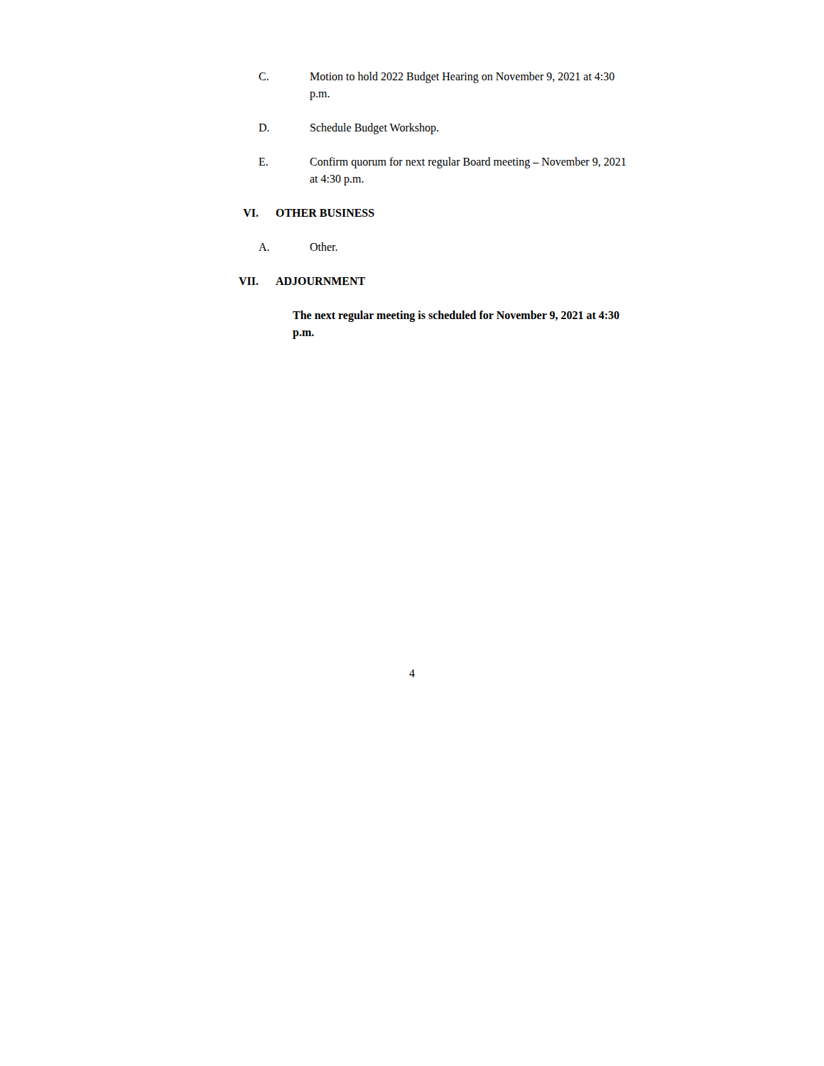C.
Motion to hold 2022 Budget Hearing on November 9, 2021 at 4:30 p.m.
D.
Schedule Budget Workshop.
E.
Confirm quorum for next regular Board meeting – November 9, 2021 at 4:30 p.m.
VI.
OTHER BUSINESS
A.
Other.
VII.
ADJOURNMENT
The next regular meeting is scheduled for November 9, 2021 at 4:30 p.m.
4